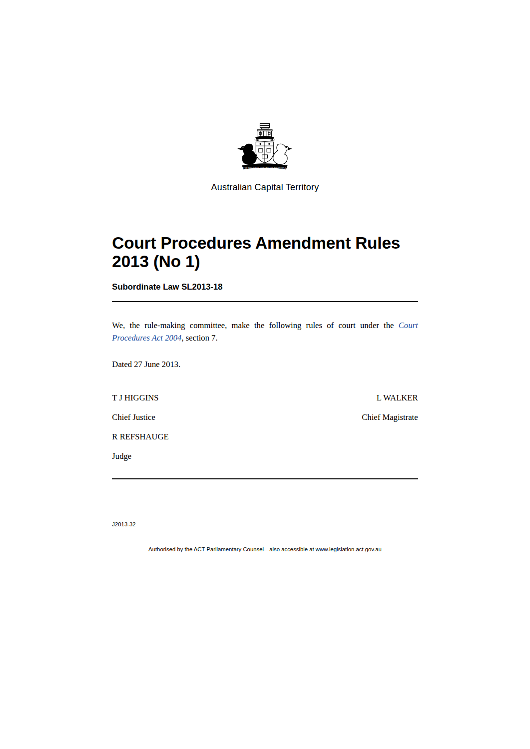FOR THE QUEEN, THE LAW AND THE PEOPLE
Australian Capital Territory
Court Procedures Amendment Rules 2013 (No 1)
Subordinate Law SL2013-18
We, the rule-making committee, make the following rules of court under the Court Procedures Act 2004, section 7.
Dated 27 June 2013.
T J HIGGINS
Chief Justice
L WALKER
Chief Magistrate
R REFSHAUGE
Judge
J2013-32
Authorised by the ACT Parliamentary Counsel—also accessible at www.legislation.act.gov.au